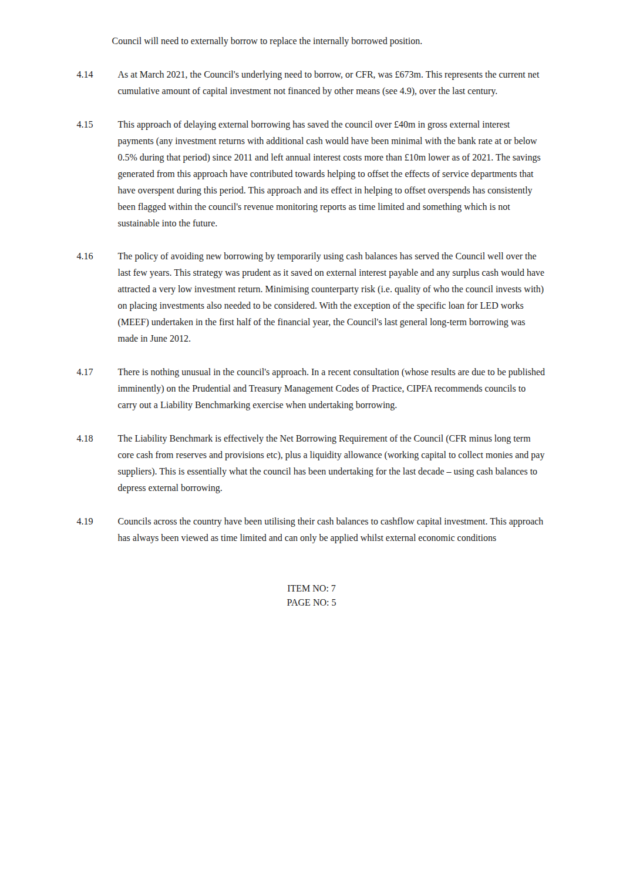Council will need to externally borrow to replace the internally borrowed position.
4.14
As at March 2021, the Council's underlying need to borrow, or CFR, was £673m. This represents the current net cumulative amount of capital investment not financed by other means (see 4.9), over the last century.
4.15
This approach of delaying external borrowing has saved the council over £40m in gross external interest payments (any investment returns with additional cash would have been minimal with the bank rate at or below 0.5% during that period) since 2011 and left annual interest costs more than £10m lower as of 2021. The savings generated from this approach have contributed towards helping to offset the effects of service departments that have overspent during this period. This approach and its effect in helping to offset overspends has consistently been flagged within the council's revenue monitoring reports as time limited and something which is not sustainable into the future.
4.16
The policy of avoiding new borrowing by temporarily using cash balances has served the Council well over the last few years. This strategy was prudent as it saved on external interest payable and any surplus cash would have attracted a very low investment return. Minimising counterparty risk (i.e. quality of who the council invests with) on placing investments also needed to be considered. With the exception of the specific loan for LED works (MEEF) undertaken in the first half of the financial year, the Council's last general long-term borrowing was made in June 2012.
4.17
There is nothing unusual in the council's approach. In a recent consultation (whose results are due to be published imminently) on the Prudential and Treasury Management Codes of Practice, CIPFA recommends councils to carry out a Liability Benchmarking exercise when undertaking borrowing.
4.18
The Liability Benchmark is effectively the Net Borrowing Requirement of the Council (CFR minus long term core cash from reserves and provisions etc), plus a liquidity allowance (working capital to collect monies and pay suppliers). This is essentially what the council has been undertaking for the last decade – using cash balances to depress external borrowing.
4.19
Councils across the country have been utilising their cash balances to cashflow capital investment. This approach has always been viewed as time limited and can only be applied whilst external economic conditions
ITEM NO: 7
PAGE NO: 5